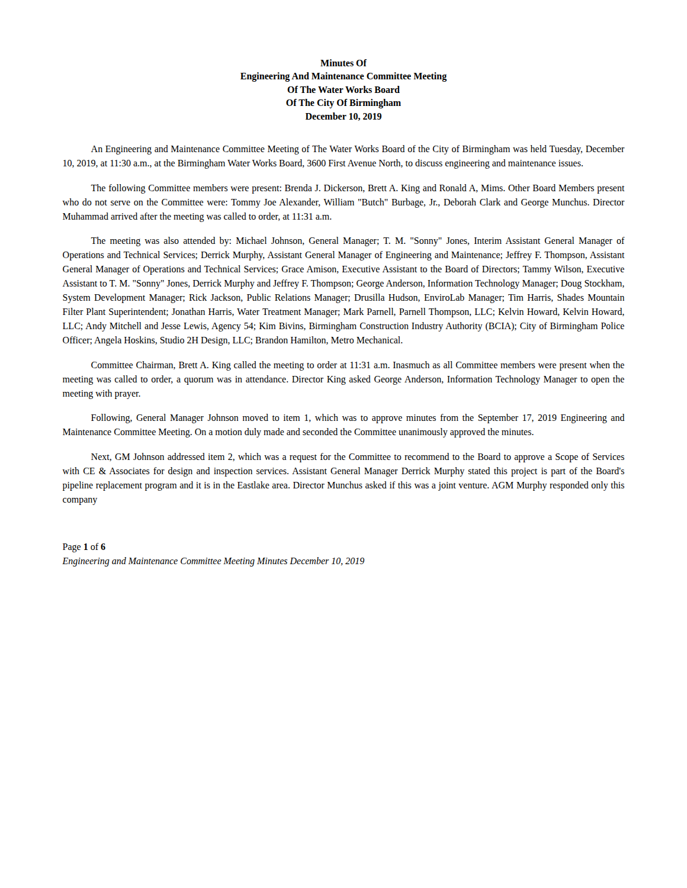Minutes Of
Engineering And Maintenance Committee Meeting
Of The Water Works Board
Of The City Of Birmingham
December 10, 2019
An Engineering and Maintenance Committee Meeting of The Water Works Board of the City of Birmingham was held Tuesday, December 10, 2019, at 11:30 a.m., at the Birmingham Water Works Board, 3600 First Avenue North, to discuss engineering and maintenance issues.
The following Committee members were present: Brenda J. Dickerson, Brett A. King and Ronald A, Mims. Other Board Members present who do not serve on the Committee were: Tommy Joe Alexander, William "Butch" Burbage, Jr., Deborah Clark and George Munchus. Director Muhammad arrived after the meeting was called to order, at 11:31 a.m.
The meeting was also attended by: Michael Johnson, General Manager; T. M. "Sonny" Jones, Interim Assistant General Manager of Operations and Technical Services; Derrick Murphy, Assistant General Manager of Engineering and Maintenance; Jeffrey F. Thompson, Assistant General Manager of Operations and Technical Services; Grace Amison, Executive Assistant to the Board of Directors; Tammy Wilson, Executive Assistant to T. M. "Sonny" Jones, Derrick Murphy and Jeffrey F. Thompson; George Anderson, Information Technology Manager; Doug Stockham, System Development Manager; Rick Jackson, Public Relations Manager; Drusilla Hudson, EnviroLab Manager; Tim Harris, Shades Mountain Filter Plant Superintendent; Jonathan Harris, Water Treatment Manager; Mark Parnell, Parnell Thompson, LLC; Kelvin Howard, Kelvin Howard, LLC; Andy Mitchell and Jesse Lewis, Agency 54; Kim Bivins, Birmingham Construction Industry Authority (BCIA); City of Birmingham Police Officer; Angela Hoskins, Studio 2H Design, LLC; Brandon Hamilton, Metro Mechanical.
Committee Chairman, Brett A. King called the meeting to order at 11:31 a.m. Inasmuch as all Committee members were present when the meeting was called to order, a quorum was in attendance. Director King asked George Anderson, Information Technology Manager to open the meeting with prayer.
Following, General Manager Johnson moved to item 1, which was to approve minutes from the September 17, 2019 Engineering and Maintenance Committee Meeting. On a motion duly made and seconded the Committee unanimously approved the minutes.
Next, GM Johnson addressed item 2, which was a request for the Committee to recommend to the Board to approve a Scope of Services with CE & Associates for design and inspection services. Assistant General Manager Derrick Murphy stated this project is part of the Board's pipeline replacement program and it is in the Eastlake area. Director Munchus asked if this was a joint venture. AGM Murphy responded only this company
Page 1 of 6
Engineering and Maintenance Committee Meeting Minutes December 10, 2019